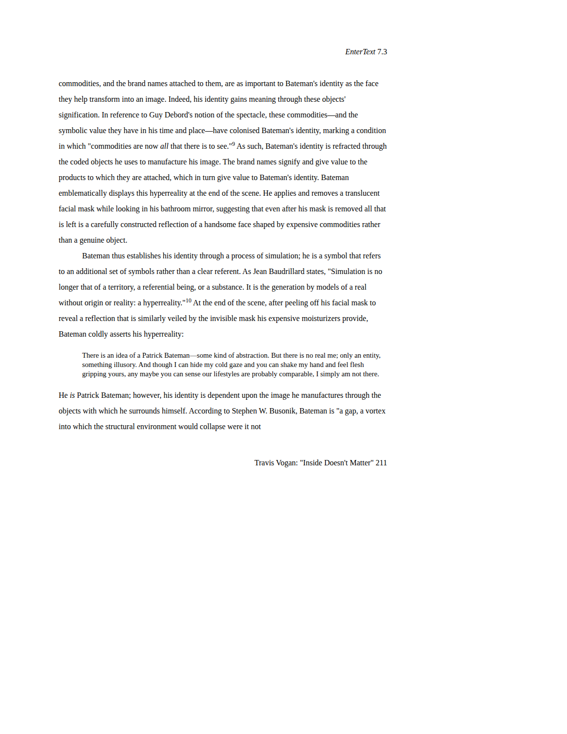EnterText 7.3
commodities, and the brand names attached to them, are as important to Bateman's identity as the face they help transform into an image. Indeed, his identity gains meaning through these objects' signification. In reference to Guy Debord's notion of the spectacle, these commodities—and the symbolic value they have in his time and place—have colonised Bateman's identity, marking a condition in which "commodities are now all that there is to see."9 As such, Bateman's identity is refracted through the coded objects he uses to manufacture his image. The brand names signify and give value to the products to which they are attached, which in turn give value to Bateman's identity. Bateman emblematically displays this hyperreality at the end of the scene. He applies and removes a translucent facial mask while looking in his bathroom mirror, suggesting that even after his mask is removed all that is left is a carefully constructed reflection of a handsome face shaped by expensive commodities rather than a genuine object.
Bateman thus establishes his identity through a process of simulation; he is a symbol that refers to an additional set of symbols rather than a clear referent. As Jean Baudrillard states, "Simulation is no longer that of a territory, a referential being, or a substance. It is the generation by models of a real without origin or reality: a hyperreality."10 At the end of the scene, after peeling off his facial mask to reveal a reflection that is similarly veiled by the invisible mask his expensive moisturizers provide, Bateman coldly asserts his hyperreality:
There is an idea of a Patrick Bateman—some kind of abstraction. But there is no real me; only an entity, something illusory. And though I can hide my cold gaze and you can shake my hand and feel flesh gripping yours, any maybe you can sense our lifestyles are probably comparable, I simply am not there.
He is Patrick Bateman; however, his identity is dependent upon the image he manufactures through the objects with which he surrounds himself. According to Stephen W. Busonik, Bateman is "a gap, a vortex into which the structural environment would collapse were it not
Travis Vogan: "Inside Doesn't Matter" 211